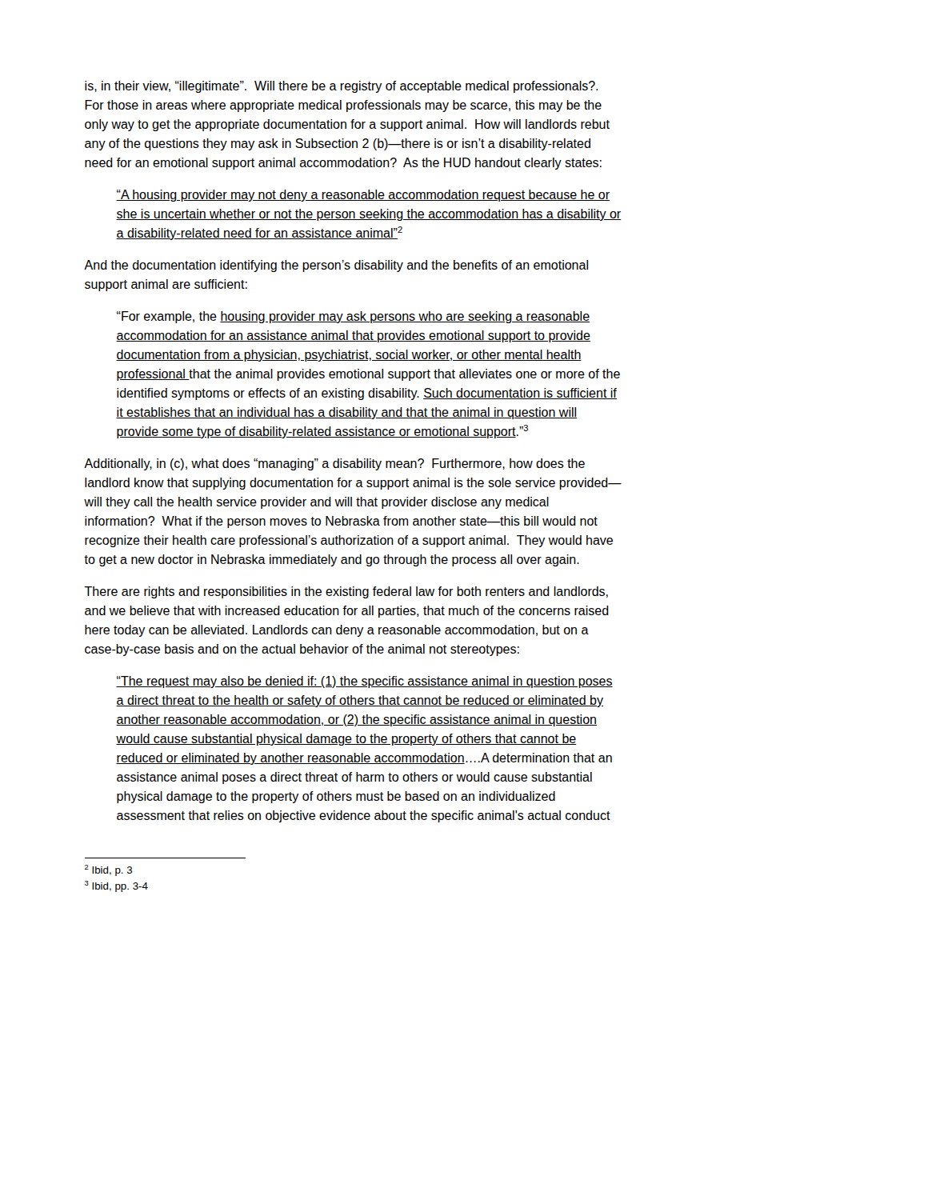is, in their view, “illegitimate”. Will there be a registry of acceptable medical professionals?. For those in areas where appropriate medical professionals may be scarce, this may be the only way to get the appropriate documentation for a support animal. How will landlords rebut any of the questions they may ask in Subsection 2 (b)—there is or isn’t a disability-related need for an emotional support animal accommodation? As the HUD handout clearly states:
“A housing provider may not deny a reasonable accommodation request because he or she is uncertain whether or not the person seeking the accommodation has a disability or a disability-related need for an assistance animal”2
And the documentation identifying the person’s disability and the benefits of an emotional support animal are sufficient:
“For example, the housing provider may ask persons who are seeking a reasonable accommodation for an assistance animal that provides emotional support to provide documentation from a physician, psychiatrist, social worker, or other mental health professional that the animal provides emotional support that alleviates one or more of the identified symptoms or effects of an existing disability. Such documentation is sufficient if it establishes that an individual has a disability and that the animal in question will provide some type of disability-related assistance or emotional support.”3
Additionally, in (c), what does “managing” a disability mean? Furthermore, how does the landlord know that supplying documentation for a support animal is the sole service provided—will they call the health service provider and will that provider disclose any medical information? What if the person moves to Nebraska from another state—this bill would not recognize their health care professional’s authorization of a support animal. They would have to get a new doctor in Nebraska immediately and go through the process all over again.
There are rights and responsibilities in the existing federal law for both renters and landlords, and we believe that with increased education for all parties, that much of the concerns raised here today can be alleviated. Landlords can deny a reasonable accommodation, but on a case-by-case basis and on the actual behavior of the animal not stereotypes:
“The request may also be denied if: (1) the specific assistance animal in question poses a direct threat to the health or safety of others that cannot be reduced or eliminated by another reasonable accommodation, or (2) the specific assistance animal in question would cause substantial physical damage to the property of others that cannot be reduced or eliminated by another reasonable accommodation….A determination that an assistance animal poses a direct threat of harm to others or would cause substantial physical damage to the property of others must be based on an individualized assessment that relies on objective evidence about the specific animal's actual conduct
2 Ibid, p. 3
3 Ibid, pp. 3-4